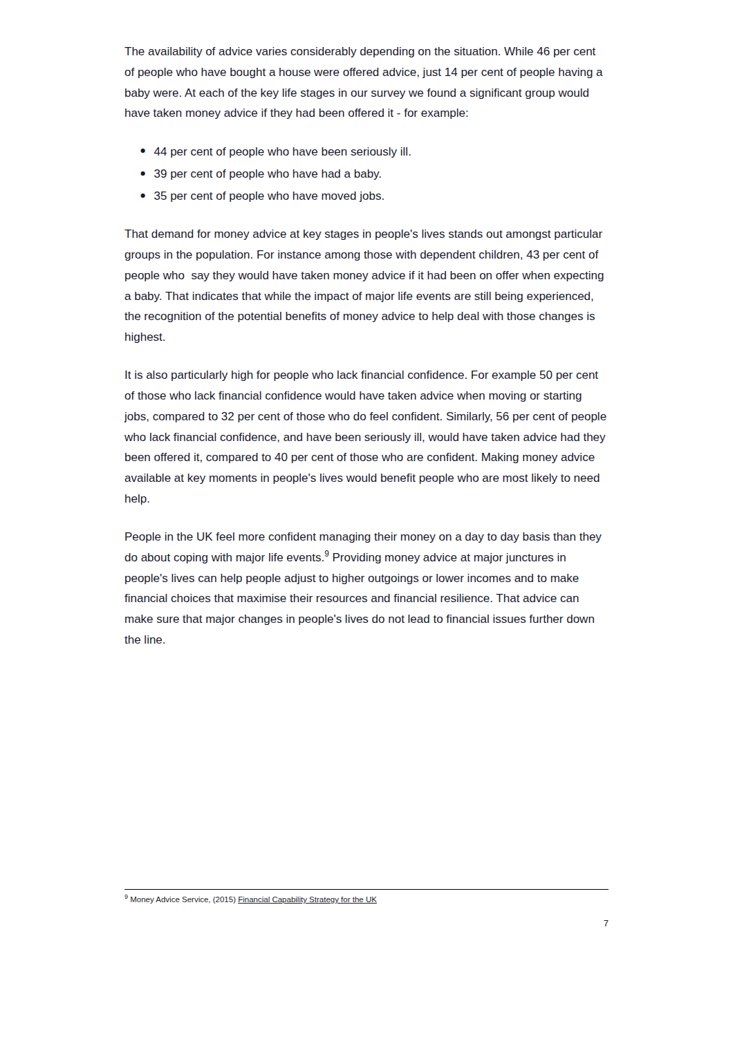The availability of advice varies considerably depending on the situation. While 46 per cent of people who have bought a house were offered advice, just 14 per cent of people having a baby were. At each of the key life stages in our survey we found a significant group would have taken money advice if they had been offered it - for example:
44 per cent of people who have been seriously ill.
39 per cent of people who have had a baby.
35 per cent of people who have moved jobs.
That demand for money advice at key stages in people's lives stands out amongst particular groups in the population. For instance among those with dependent children, 43 per cent of people who say they would have taken money advice if it had been on offer when expecting a baby. That indicates that while the impact of major life events are still being experienced, the recognition of the potential benefits of money advice to help deal with those changes is highest.
It is also particularly high for people who lack financial confidence. For example 50 per cent of those who lack financial confidence would have taken advice when moving or starting jobs, compared to 32 per cent of those who do feel confident. Similarly, 56 per cent of people who lack financial confidence, and have been seriously ill, would have taken advice had they been offered it, compared to 40 per cent of those who are confident. Making money advice available at key moments in people's lives would benefit people who are most likely to need help.
People in the UK feel more confident managing their money on a day to day basis than they do about coping with major life events.9 Providing money advice at major junctures in people's lives can help people adjust to higher outgoings or lower incomes and to make financial choices that maximise their resources and financial resilience. That advice can make sure that major changes in people's lives do not lead to financial issues further down the line.
9 Money Advice Service, (2015) Financial Capability Strategy for the UK
7